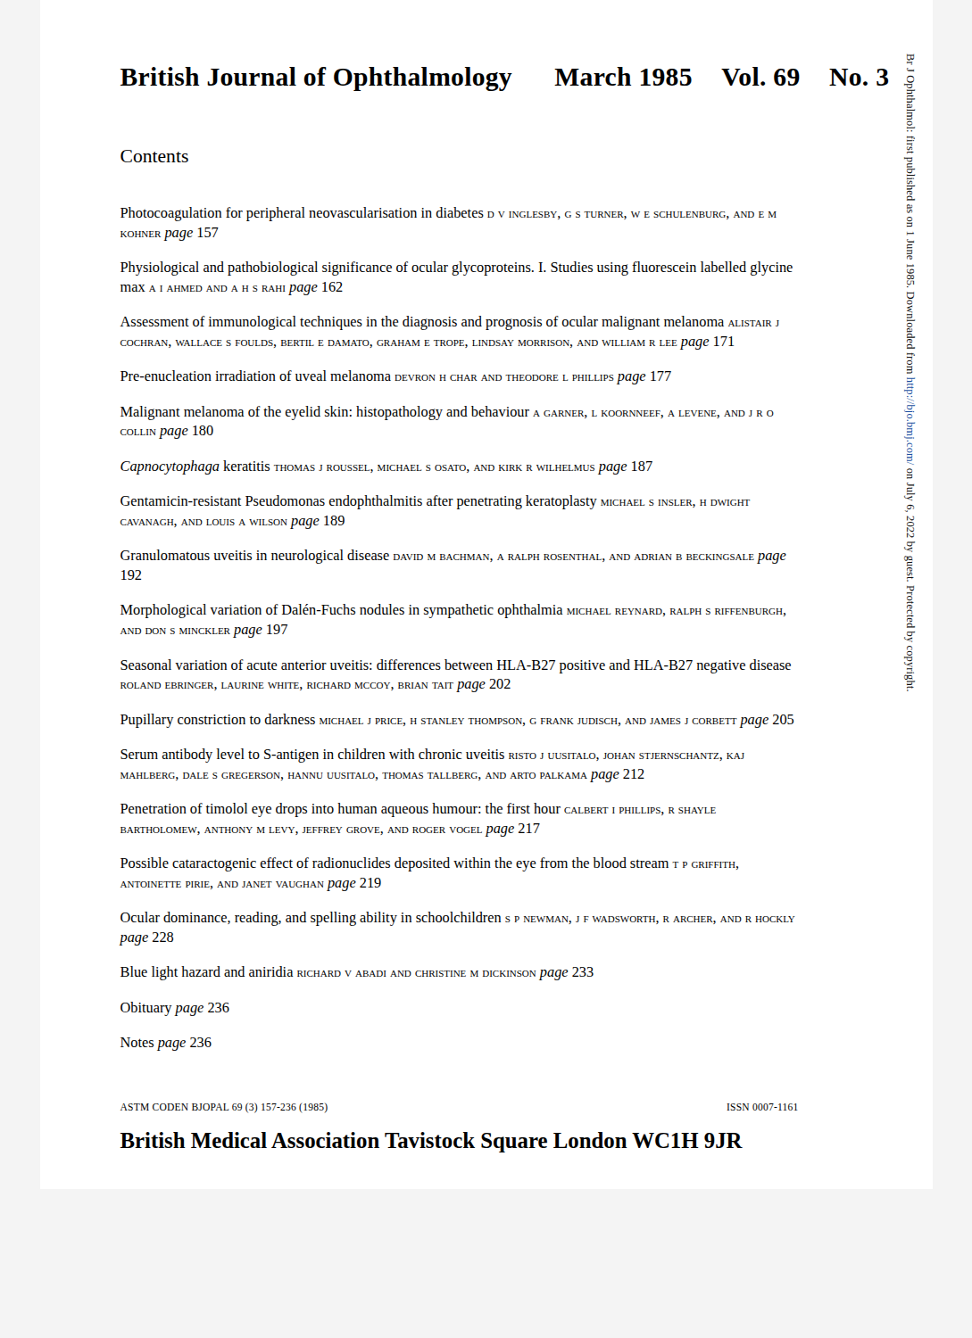Br J Ophthalmol: first published as on 1 June 1985. Downloaded from http://bjo.bmj.com/ on July 6, 2022 by guest. Protected by copyright.
British Journal of Ophthalmology March 1985 Vol. 69 No. 3
Contents
Photocoagulation for peripheral neovascularisation in diabetes D V Inglesby, G S Turner, W E Schulenburg, and E M Kohner page 157
Physiological and pathobiological significance of ocular glycoproteins. I. Studies using fluorescein labelled glycine max A I Ahmed and A H S Rahi page 162
Assessment of immunological techniques in the diagnosis and prognosis of ocular malignant melanoma Alistair J Cochran, Wallace S Foulds, Bertil E Damato, Graham E Trope, Lindsay Morrison, and William R Lee page 171
Pre-enucleation irradiation of uveal melanoma Devron H Char and Theodore L Phillips page 177
Malignant melanoma of the eyelid skin: histopathology and behaviour A Garner, L Koornneef, A Levene, and J R O Collin page 180
Capnocytophaga keratitis Thomas J Roussel, Michael S Osato, and Kirk R Wilhelmus page 187
Gentamicin-resistant Pseudomonas endophthalmitis after penetrating keratoplasty Michael S Insler, H Dwight Cavanagh, and Louis A Wilson page 189
Granulomatous uveitis in neurological disease David M Bachman, A Ralph Rosenthal, and Adrian B Beckingsale page 192
Morphological variation of Dalén-Fuchs nodules in sympathetic ophthalmia Michael Reynard, Ralph S Riffenburgh, and Don S Minckler page 197
Seasonal variation of acute anterior uveitis: differences between HLA-B27 positive and HLA-B27 negative disease Roland Ebringer, Laurine White, Richard McCoy, Brian Tait page 202
Pupillary constriction to darkness Michael J Price, H Stanley Thompson, G Frank Judisch, and James J Corbett page 205
Serum antibody level to S-antigen in children with chronic uveitis Risto J Uusitalo, Johan Stjernschantz, Kaj Mahlberg, Dale S Gregerson, Hannu Uusitalo, Thomas Tallberg, and Arto Palkama page 212
Penetration of timolol eye drops into human aqueous humour: the first hour Calbert I Phillips, R Shayle Bartholomew, Anthony M Levy, Jeffrey Grove, and Roger Vogel page 217
Possible cataractogenic effect of radionuclides deposited within the eye from the blood stream T P Griffith, Antoinette Pirie, and Janet Vaughan page 219
Ocular dominance, reading, and spelling ability in schoolchildren S P Newman, J F Wadsworth, R Archer, and R Hockly page 228
Blue light hazard and aniridia Richard V Abadi and Christine M Dickinson page 233
Obituary page 236
Notes page 236
ASTM CODEN BJOPAL 69 (3) 157-236 (1985) ISSN 0007-1161
British Medical Association Tavistock Square London WC1H 9JR